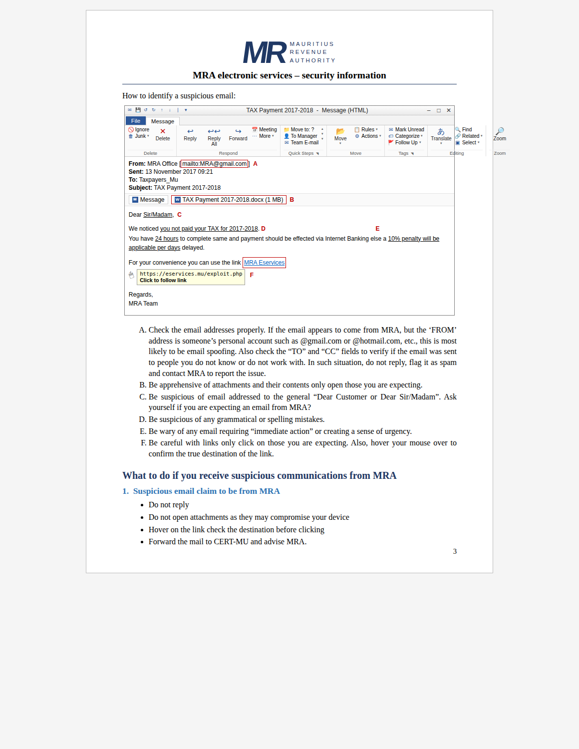MR MAURITIUS
REVENUE
AUTHORITY
MRA electronic services – security information
How to identify a suspicious email:
✉ 💾 ↺ ↻ ↑ ↓ | ▾
TAX Payment 2017-2018 - Message (HTML)
–□✕
File
Message
🚫Ignore
🗑Junk ▾
✕Delete
Delete
↩Reply
↩↩Reply
All
↪Forward
📅Meeting
⋯More ▾
Respond
📁Move to: ?
👤To Manager
✉Team E-mail
▴
▾
▾
Quick Steps ◥
📂Move
▾
📋Rules ▾
⚙Actions ▾
Move
✉Mark Unread
🏷Categorize ▾
🚩Follow Up ▾
Tags ◥
あTranslate
▾
🔍Find
🔗Related ▾
▣Select ▾
Editing
🔎Zoom
Zoom
From: MRA Office [mailto:MRA@gmail.com] A
Sent: 13 November 2017 09:21
To: Taxpayers_Mu
Subject: TAX Payment 2017-2018
✉Message WTAX Payment 2017-2018.docx (1 MB) B
Dear Sir/Madam, C
We noticed you not paid your TAX for 2017-2018. D E
You have 24 hours to complete same and payment should be effected via Internet Banking else a 10% penalty will be applicable per days delayed.
For your convenience you can use the link MRA Eservices
🖱 https://eservices.mu/exploit.php
Click to follow link F
Regards,
MRA Team
Check the email addresses properly. If the email appears to come from MRA, but the ‘FROM’ address is someone’s personal account such as @gmail.com or @hotmail.com, etc., this is most likely to be email spoofing. Also check the “TO” and “CC” fields to verify if the email was sent to people you do not know or do not work with. In such situation, do not reply, flag it as spam and contact MRA to report the issue.
Be apprehensive of attachments and their contents only open those you are expecting.
Be suspicious of email addressed to the general “Dear Customer or Dear Sir/Madam”. Ask yourself if you are expecting an email from MRA?
Be suspicious of any grammatical or spelling mistakes.
Be wary of any email requiring “immediate action” or creating a sense of urgency.
Be careful with links only click on those you are expecting. Also, hover your mouse over to confirm the true destination of the link.
What to do if you receive suspicious communications from MRA
1. Suspicious email claim to be from MRA
Do not reply
Do not open attachments as they may compromise your device
Hover on the link check the destination before clicking
Forward the mail to CERT-MU and advise MRA.
3